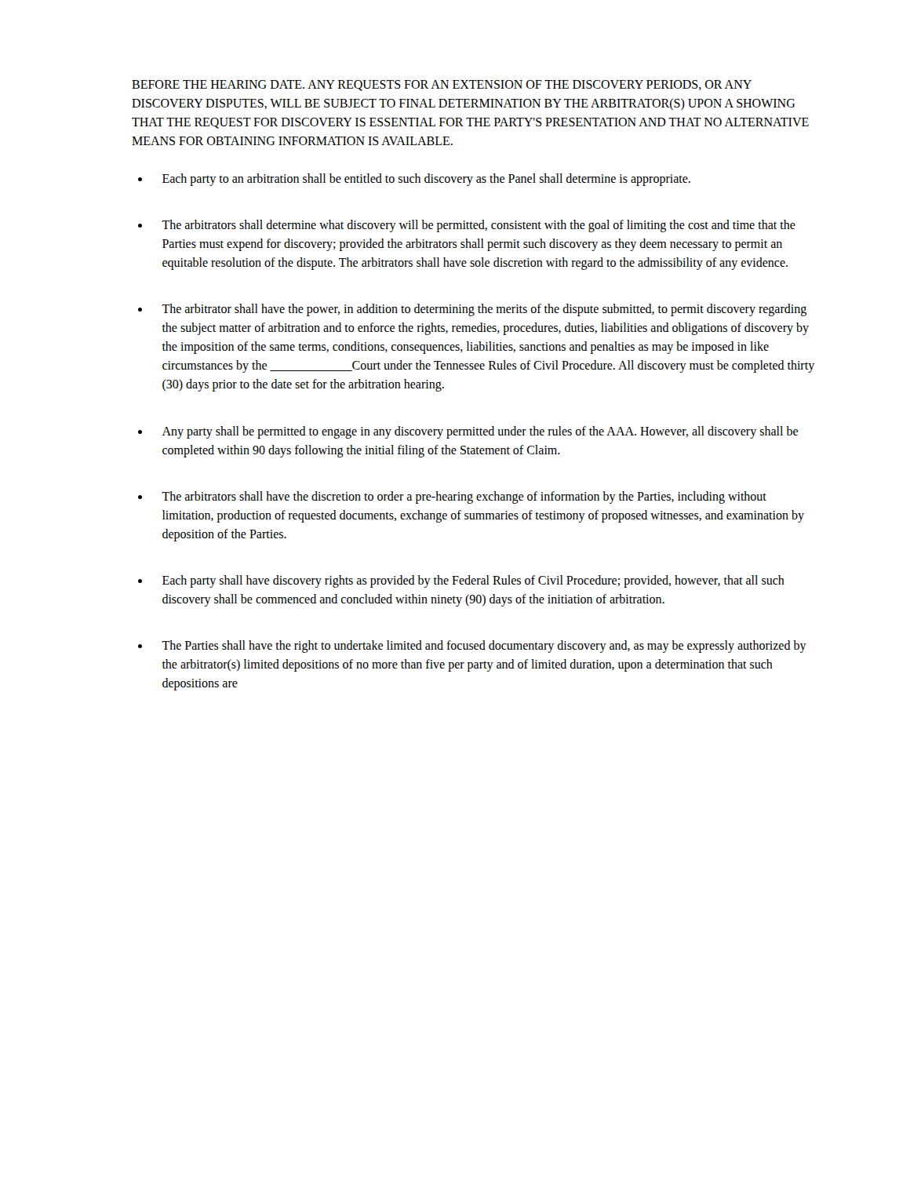BEFORE THE HEARING DATE. ANY REQUESTS FOR AN EXTENSION OF THE DISCOVERY PERIODS, OR ANY DISCOVERY DISPUTES, WILL BE SUBJECT TO FINAL DETERMINATION BY THE ARBITRATOR(S) UPON A SHOWING THAT THE REQUEST FOR DISCOVERY IS ESSENTIAL FOR THE PARTY'S PRESENTATION AND THAT NO ALTERNATIVE MEANS FOR OBTAINING INFORMATION IS AVAILABLE.
Each party to an arbitration shall be entitled to such discovery as the Panel shall determine is appropriate.
The arbitrators shall determine what discovery will be permitted, consistent with the goal of limiting the cost and time that the Parties must expend for discovery; provided the arbitrators shall permit such discovery as they deem necessary to permit an equitable resolution of the dispute. The arbitrators shall have sole discretion with regard to the admissibility of any evidence.
The arbitrator shall have the power, in addition to determining the merits of the dispute submitted, to permit discovery regarding the subject matter of arbitration and to enforce the rights, remedies, procedures, duties, liabilities and obligations of discovery by the imposition of the same terms, conditions, consequences, liabilities, sanctions and penalties as may be imposed in like circumstances by the _____________Court under the Tennessee Rules of Civil Procedure. All discovery must be completed thirty (30) days prior to the date set for the arbitration hearing.
Any party shall be permitted to engage in any discovery permitted under the rules of the AAA. However, all discovery shall be completed within 90 days following the initial filing of the Statement of Claim.
The arbitrators shall have the discretion to order a pre-hearing exchange of information by the Parties, including without limitation, production of requested documents, exchange of summaries of testimony of proposed witnesses, and examination by deposition of the Parties.
Each party shall have discovery rights as provided by the Federal Rules of Civil Procedure; provided, however, that all such discovery shall be commenced and concluded within ninety (90) days of the initiation of arbitration.
The Parties shall have the right to undertake limited and focused documentary discovery and, as may be expressly authorized by the arbitrator(s) limited depositions of no more than five per party and of limited duration, upon a determination that such depositions are